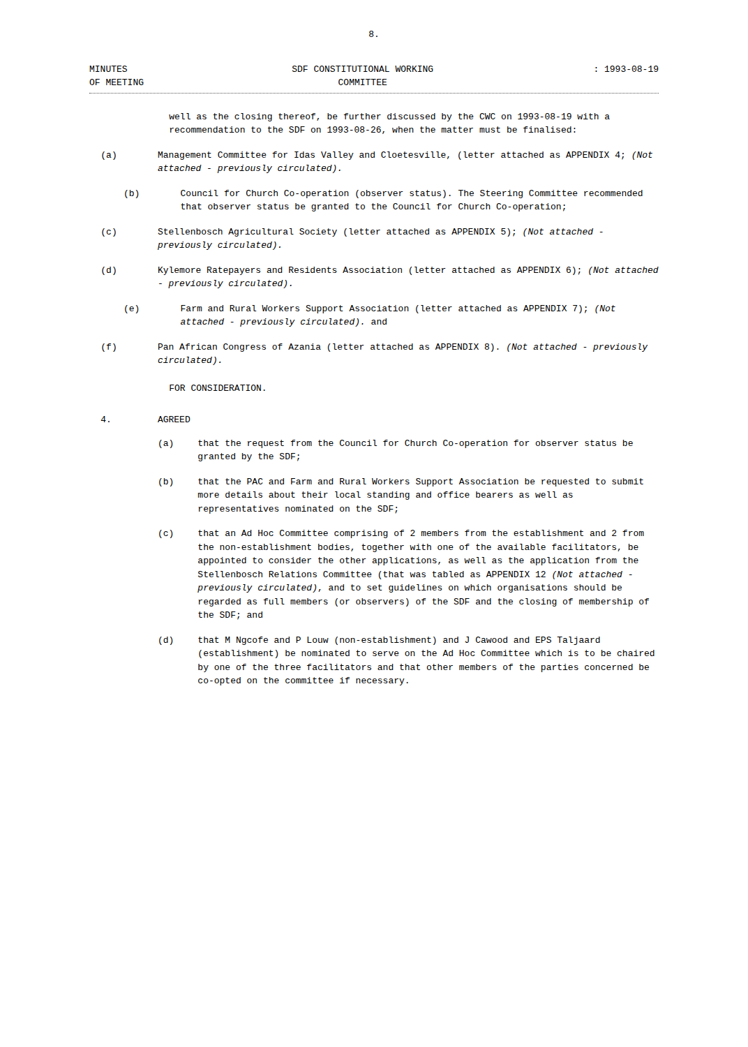8.
| Minutes of meeting | SDF Constitutional Working Committee | : 1993-08-19 |
well as the closing thereof, be further discussed by the CWC on 1993-08-19 with a recommendation to the SDF on 1993-08-26, when the matter must be finalised:
(a)
Management Committee for Idas Valley and Cloetesville, (letter attached as Appendix 4; (Not attached - previously circulated).
(b)
Council for Church Co-operation (observer status). The Steering Committee recommended that observer status be granted to the Council for Church Co-operation;
(c)
Stellenbosch Agricultural Society (letter attached as Appendix 5); (Not attached - previously circulated).
(d)
Kylemore Ratepayers and Residents Association (letter attached as Appendix 6); (Not attached - previously circulated).
(e)
Farm and Rural Workers Support Association (letter attached as Appendix 7); (Not attached - previously circulated). and
(f)
Pan African Congress of Azania (letter attached as Appendix 8). (Not attached - previously circulated).
For consideration.
4.
Agreed
(a)
that the request from the Council for Church Co-operation for observer status be granted by the SDF;
(b)
that the PAC and Farm and Rural Workers Support Association be requested to submit more details about their local standing and office bearers as well as representatives nominated on the SDF;
(c)
that an Ad Hoc Committee comprising of 2 members from the establishment and 2 from the non-establishment bodies, together with one of the available facilitators, be appointed to consider the other applications, as well as the application from the Stellenbosch Relations Committee (that was tabled as Appendix 12 (Not attached - previously circulated), and to set guidelines on which organisations should be regarded as full members (or observers) of the SDF and the closing of membership of the SDF; and
(d)
that M Ngcofe and P Louw (non-establishment) and J Cawood and EPS Taljaard (establishment) be nominated to serve on the Ad Hoc Committee which is to be chaired by one of the three facilitators and that other members of the parties concerned be co-opted on the committee if necessary.